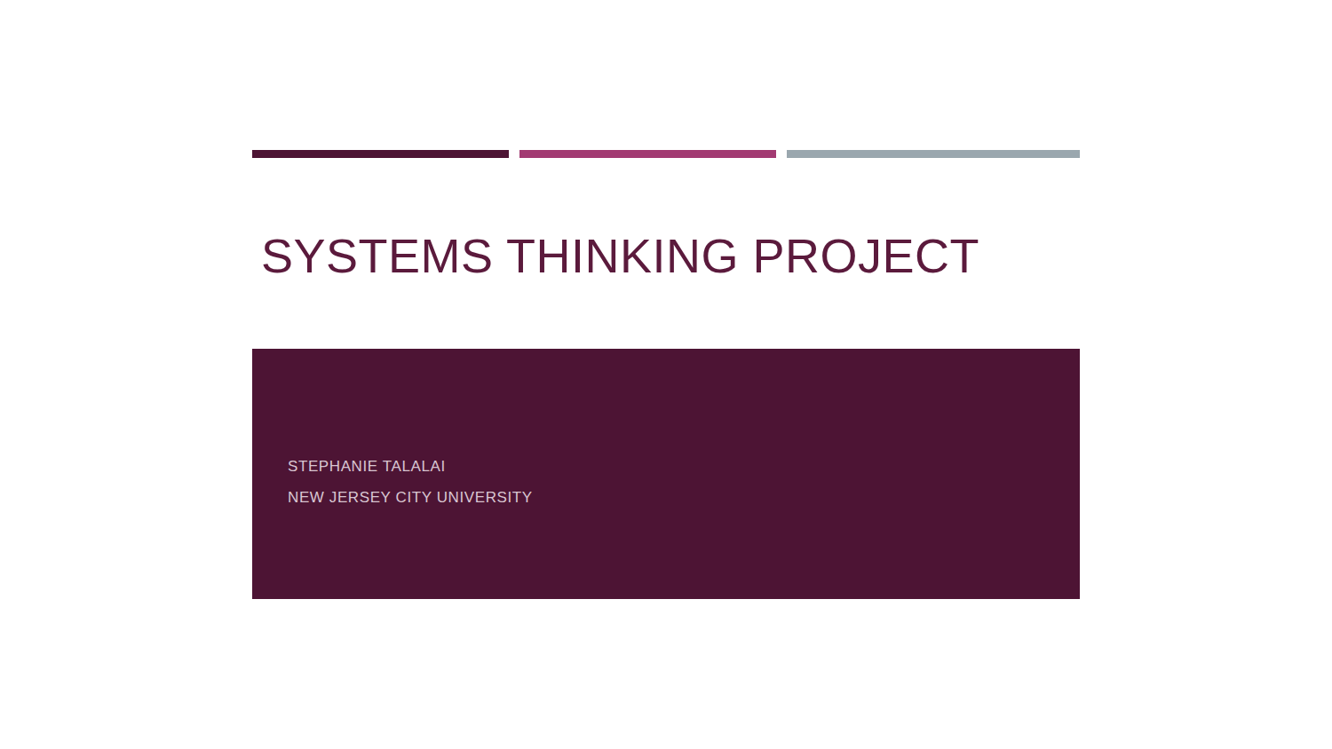Systems Thinking Project
Stephanie Talalai
New Jersey City University